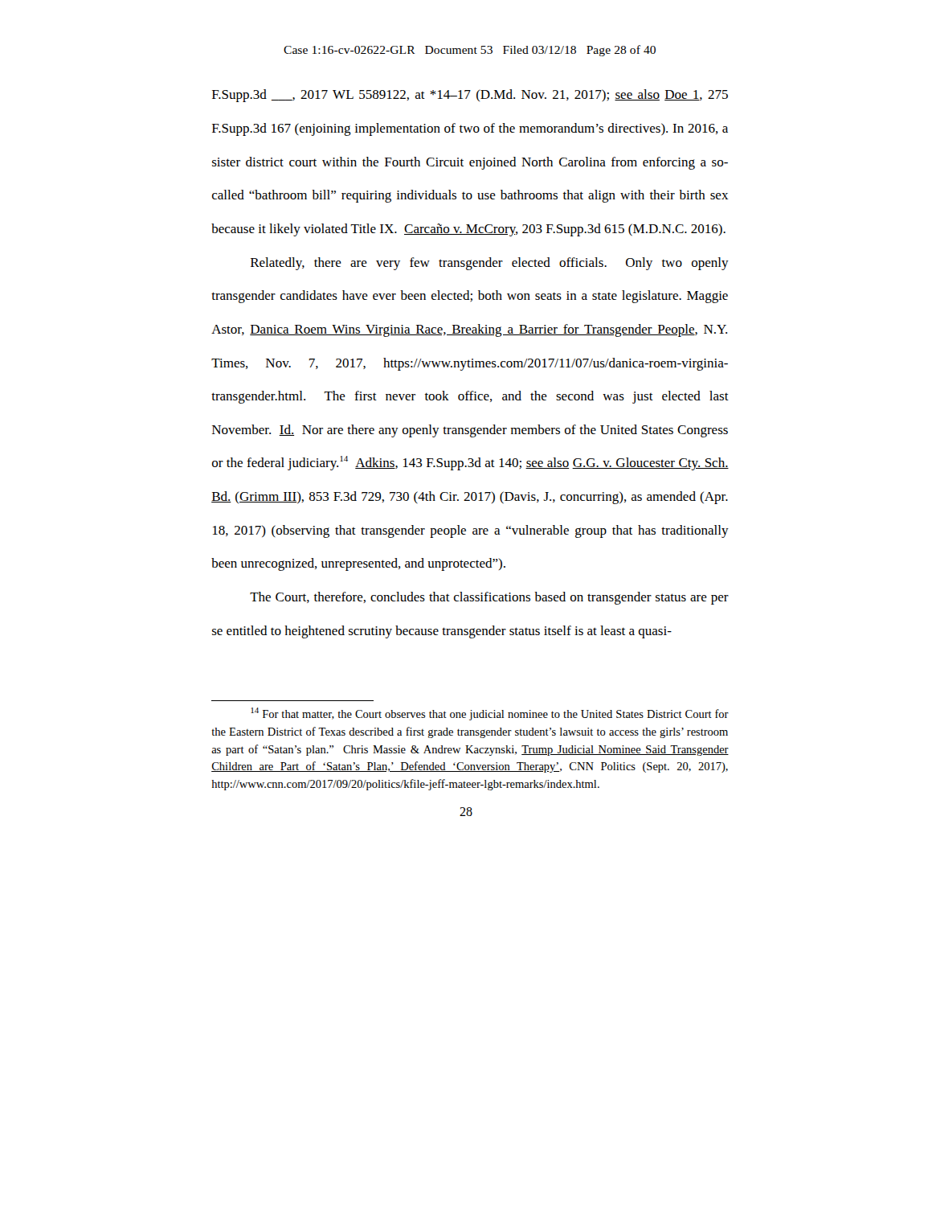Case 1:16-cv-02622-GLR Document 53 Filed 03/12/18 Page 28 of 40
F.Supp.3d ___, 2017 WL 5589122, at *14–17 (D.Md. Nov. 21, 2017); see also Doe 1, 275 F.Supp.3d 167 (enjoining implementation of two of the memorandum’s directives). In 2016, a sister district court within the Fourth Circuit enjoined North Carolina from enforcing a so-called “bathroom bill” requiring individuals to use bathrooms that align with their birth sex because it likely violated Title IX. Carcaño v. McCrory, 203 F.Supp.3d 615 (M.D.N.C. 2016).
Relatedly, there are very few transgender elected officials. Only two openly transgender candidates have ever been elected; both won seats in a state legislature. Maggie Astor, Danica Roem Wins Virginia Race, Breaking a Barrier for Transgender People, N.Y. Times, Nov. 7, 2017, https://www.nytimes.com/2017/11/07/us/danica-roem-virginia-transgender.html. The first never took office, and the second was just elected last November. Id. Nor are there any openly transgender members of the United States Congress or the federal judiciary.14 Adkins, 143 F.Supp.3d at 140; see also G.G. v. Gloucester Cty. Sch. Bd. (Grimm III), 853 F.3d 729, 730 (4th Cir. 2017) (Davis, J., concurring), as amended (Apr. 18, 2017) (observing that transgender people are a “vulnerable group that has traditionally been unrecognized, unrepresented, and unprotected”).
The Court, therefore, concludes that classifications based on transgender status are per se entitled to heightened scrutiny because transgender status itself is at least a quasi-
14 For that matter, the Court observes that one judicial nominee to the United States District Court for the Eastern District of Texas described a first grade transgender student’s lawsuit to access the girls’ restroom as part of “Satan’s plan.” Chris Massie & Andrew Kaczynski, Trump Judicial Nominee Said Transgender Children are Part of ‘Satan’s Plan,’ Defended ‘Conversion Therapy’, CNN Politics (Sept. 20, 2017), http://www.cnn.com/2017/09/20/politics/kfile-jeff-mateer-lgbt-remarks/index.html.
28